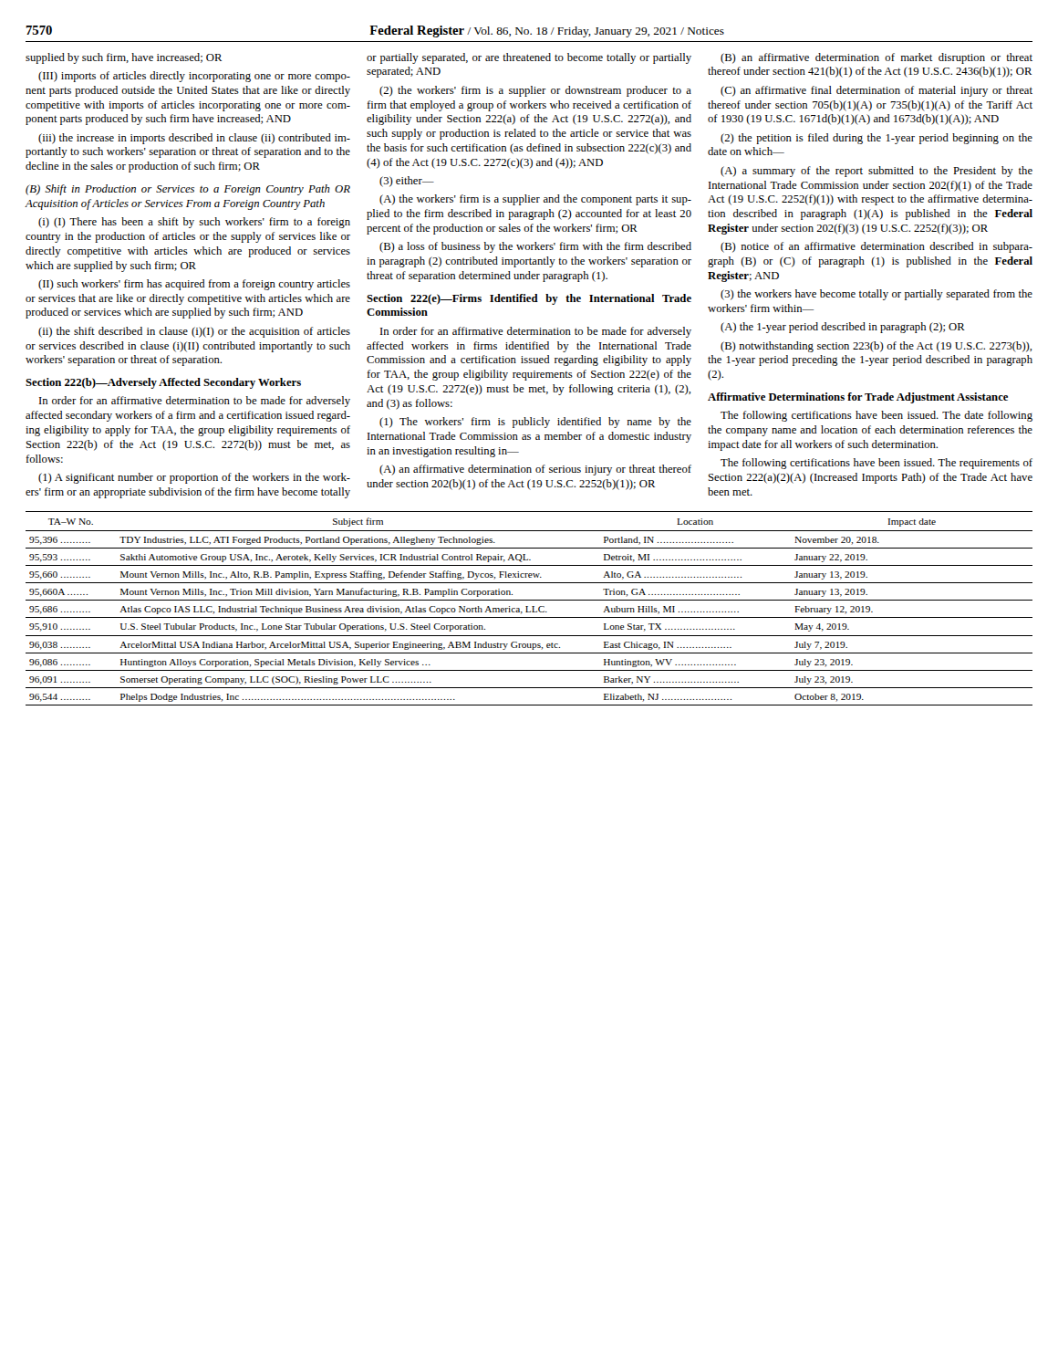7570 Federal Register / Vol. 86, No. 18 / Friday, January 29, 2021 / Notices
supplied by such firm, have increased; OR
(III) imports of articles directly incorporating one or more component parts produced outside the United States that are like or directly competitive with imports of articles incorporating one or more component parts produced by such firm have increased; AND
(iii) the increase in imports described in clause (ii) contributed importantly to such workers' separation or threat of separation and to the decline in the sales or production of such firm; OR
(B) Shift in Production or Services to a Foreign Country Path OR Acquisition of Articles or Services From a Foreign Country Path
(i) (I) There has been a shift by such workers' firm to a foreign country in the production of articles or the supply of services like or directly competitive with articles which are produced or services which are supplied by such firm; OR
(II) such workers' firm has acquired from a foreign country articles or services that are like or directly competitive with articles which are produced or services which are supplied by such firm; AND
(ii) the shift described in clause (i)(I) or the acquisition of articles or services described in clause (i)(II) contributed importantly to such workers' separation or threat of separation.
Section 222(b)—Adversely Affected Secondary Workers
In order for an affirmative determination to be made for adversely affected secondary workers of a firm and a certification issued regarding eligibility to apply for TAA, the group eligibility requirements of Section 222(b) of the Act (19 U.S.C. 2272(b)) must be met, as follows:
(1) A significant number or proportion of the workers in the workers' firm or an appropriate subdivision of the firm have become totally or partially separated, or are threatened to become totally or partially separated; AND
(2) the workers' firm is a supplier or downstream producer to a firm that employed a group of workers who received a certification of eligibility under Section 222(a) of the Act (19 U.S.C. 2272(a)), and such supply or production is related to the article or service that was the basis for such certification (as defined in subsection 222(c)(3) and (4) of the Act (19 U.S.C. 2272(c)(3) and (4)); AND
(3) either—
(A) the workers' firm is a supplier and the component parts it supplied to the firm described in paragraph (2) accounted for at least 20 percent of the production or sales of the workers' firm; OR
(B) a loss of business by the workers' firm with the firm described in paragraph (2) contributed importantly to the workers' separation or threat of separation determined under paragraph (1).
Section 222(e)—Firms Identified by the International Trade Commission
In order for an affirmative determination to be made for adversely affected workers in firms identified by the International Trade Commission and a certification issued regarding eligibility to apply for TAA, the group eligibility requirements of Section 222(e) of the Act (19 U.S.C. 2272(e)) must be met, by following criteria (1), (2), and (3) as follows:
(1) The workers' firm is publicly identified by name by the International Trade Commission as a member of a domestic industry in an investigation resulting in—
(A) an affirmative determination of serious injury or threat thereof under section 202(b)(1) of the Act (19 U.S.C. 2252(b)(1)); OR
(B) an affirmative determination of market disruption or threat thereof under section 421(b)(1) of the Act (19 U.S.C. 2436(b)(1)); OR
(C) an affirmative final determination of material injury or threat thereof under section 705(b)(1)(A) or 735(b)(1)(A) of the Tariff Act of 1930 (19 U.S.C. 1671d(b)(1)(A) and 1673d(b)(1)(A)); AND
(2) the petition is filed during the 1-year period beginning on the date on which—
(A) a summary of the report submitted to the President by the International Trade Commission under section 202(f)(1) of the Trade Act (19 U.S.C. 2252(f)(1)) with respect to the affirmative determination described in paragraph (1)(A) is published in the Federal Register under section 202(f)(3) (19 U.S.C. 2252(f)(3)); OR
(B) notice of an affirmative determination described in subparagraph (B) or (C) of paragraph (1) is published in the Federal Register; AND
(3) the workers have become totally or partially separated from the workers' firm within—
(A) the 1-year period described in paragraph (2); OR
(B) notwithstanding section 223(b) of the Act (19 U.S.C. 2273(b)), the 1-year period preceding the 1-year period described in paragraph (2).
Affirmative Determinations for Trade Adjustment Assistance
The following certifications have been issued. The date following the company name and location of each determination references the impact date for all workers of such determination.
The following certifications have been issued. The requirements of Section 222(a)(2)(A) (Increased Imports Path) of the Trade Act have been met.
| TA–W No. | Subject firm | Location | Impact date |
| --- | --- | --- | --- |
| 95,396 .......... | TDY Industries, LLC, ATI Forged Products, Portland Operations, Allegheny Technologies. | Portland, IN ......................... | November 20, 2018. |
| 95,593 .......... | Sakthi Automotive Group USA, Inc., Aerotek, Kelly Services, ICR Industrial Control Repair, AQL. | Detroit, MI ............................. | January 22, 2019. |
| 95,660 .......... | Mount Vernon Mills, Inc., Alto, R.B. Pamplin, Express Staffing, Defender Staffing, Dycos, Flexicrew. | Alto, GA ................................ | January 13, 2019. |
| 95,660A ....... | Mount Vernon Mills, Inc., Trion Mill division, Yarn Manufacturing, R.B. Pamplin Corporation. | Trion, GA .............................. | January 13, 2019. |
| 95,686 .......... | Atlas Copco IAS LLC, Industrial Technique Business Area division, Atlas Copco North America, LLC. | Auburn Hills, MI .................... | February 12, 2019. |
| 95,910 .......... | U.S. Steel Tubular Products, Inc., Lone Star Tubular Operations, U.S. Steel Corporation. | Lone Star, TX ....................... | May 4, 2019. |
| 96,038 .......... | ArcelorMittal USA Indiana Harbor, ArcelorMittal USA, Superior Engineering, ABM Industry Groups, etc. | East Chicago, IN .................. | July 7, 2019. |
| 96,086 .......... | Huntington Alloys Corporation, Special Metals Division, Kelly Services ... | Huntington, WV .................... | July 23, 2019. |
| 96,091 .......... | Somerset Operating Company, LLC (SOC), Riesling Power LLC ............. | Barker, NY ............................ | July 23, 2019. |
| 96,544 .......... | Phelps Dodge Industries, Inc ..................................................................... | Elizabeth, NJ ....................... | October 8, 2019. |